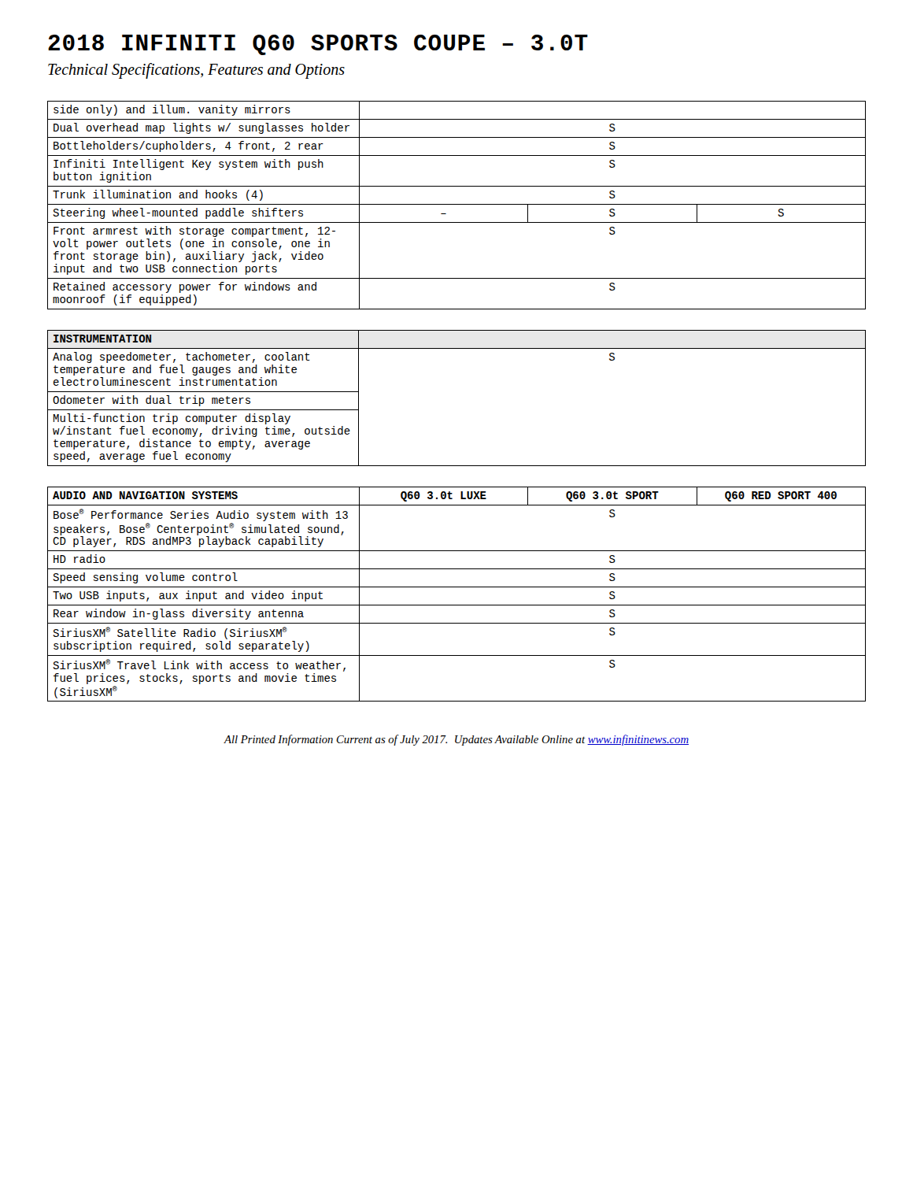2018 INFINITI Q60 SPORTS COUPE – 3.0T
Technical Specifications, Features and Options
| side only) and illum. vanity mirrors | |
| Dual overhead map lights w/ sunglasses holder | S |
| Bottleholders/cupholders, 4 front, 2 rear | S |
| Infiniti Intelligent Key system with push button ignition | S |
| Trunk illumination and hooks (4) | S |
| Steering wheel-mounted paddle shifters | – | S | S |
| Front armrest with storage compartment, 12-volt power outlets (one in console, one in front storage bin), auxiliary jack, video input and two USB connection ports | S |
| Retained accessory power for windows and moonroof (if equipped) | S |
| INSTRUMENTATION | |
| --- | --- |
| Analog speedometer, tachometer, coolant temperature and fuel gauges and white electroluminescent instrumentation | S |
| Odometer with dual trip meters | |
| Multi-function trip computer display w/instant fuel economy, driving time, outside temperature, distance to empty, average speed, average fuel economy | |
| AUDIO AND NAVIGATION SYSTEMS | Q60 3.0t LUXE | Q60 3.0t SPORT | Q60 RED SPORT 400 |
| --- | --- | --- | --- |
| Bose ® Performance Series Audio system with 13 speakers, Bose ® Centerpoint ® simulated sound, CD player, RDS andMP3 playback capability | S |
| HD radio | S |
| Speed sensing volume control | S |
| Two USB inputs, aux input and video input | S |
| Rear window in-glass diversity antenna | S |
| SiriusXM ® Satellite Radio (SiriusXM ® subscription required, sold separately) | S |
| SiriusXM ® Travel Link with access to weather, fuel prices, stocks, sports and movie times (SiriusXM ® | S |
All Printed Information Current as of July 2017. Updates Available Online at www.infinitinews.com